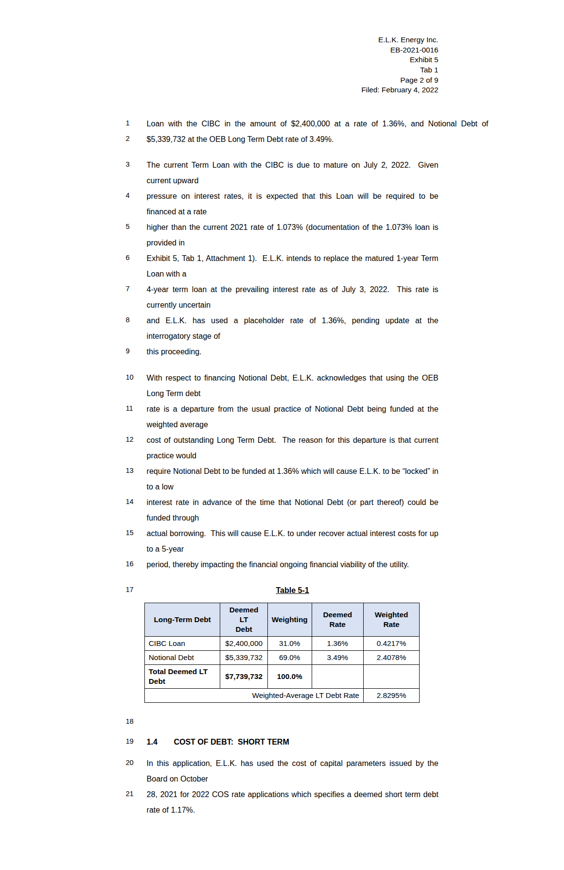E.L.K. Energy Inc.
EB-2021-0016
Exhibit 5
Tab 1
Page 2 of 9
Filed: February 4, 2022
1
Loan with the CIBC in the amount of $2,400,000 at a rate of 1.36%, and Notional Debt of
2
$5,339,732 at the OEB Long Term Debt rate of 3.49%.
3
The current Term Loan with the CIBC is due to mature on July 2, 2022. Given current upward
4
pressure on interest rates, it is expected that this Loan will be required to be financed at a rate
5
higher than the current 2021 rate of 1.073% (documentation of the 1.073% loan is provided in
6
Exhibit 5, Tab 1, Attachment 1). E.L.K. intends to replace the matured 1-year Term Loan with a
7
4-year term loan at the prevailing interest rate as of July 3, 2022. This rate is currently uncertain
8
and E.L.K. has used a placeholder rate of 1.36%, pending update at the interrogatory stage of
9
this proceeding.
10
With respect to financing Notional Debt, E.L.K. acknowledges that using the OEB Long Term debt
11
rate is a departure from the usual practice of Notional Debt being funded at the weighted average
12
cost of outstanding Long Term Debt. The reason for this departure is that current practice would
13
require Notional Debt to be funded at 1.36% which will cause E.L.K. to be “locked” in to a low
14
interest rate in advance of the time that Notional Debt (or part thereof) could be funded through
15
actual borrowing. This will cause E.L.K. to under recover actual interest costs for up to a 5-year
16
period, thereby impacting the financial ongoing financial viability of the utility.
17
Table 5-1
| Long-Term Debt | Deemed LT Debt | Weighting | Deemed Rate | Weighted Rate |
| --- | --- | --- | --- | --- |
| CIBC Loan | $2,400,000 | 31.0% | 1.36% | 0.4217% |
| Notional Debt | $5,339,732 | 69.0% | 3.49% | 2.4078% |
| Total Deemed LT Debt | $7,739,732 | 100.0% | | |
| Weighted-Average LT Debt Rate | 2.8295% |
18
19
1.4 COST OF DEBT: SHORT TERM
20
In this application, E.L.K. has used the cost of capital parameters issued by the Board on October
21
28, 2021 for 2022 COS rate applications which specifies a deemed short term debt rate of 1.17%.